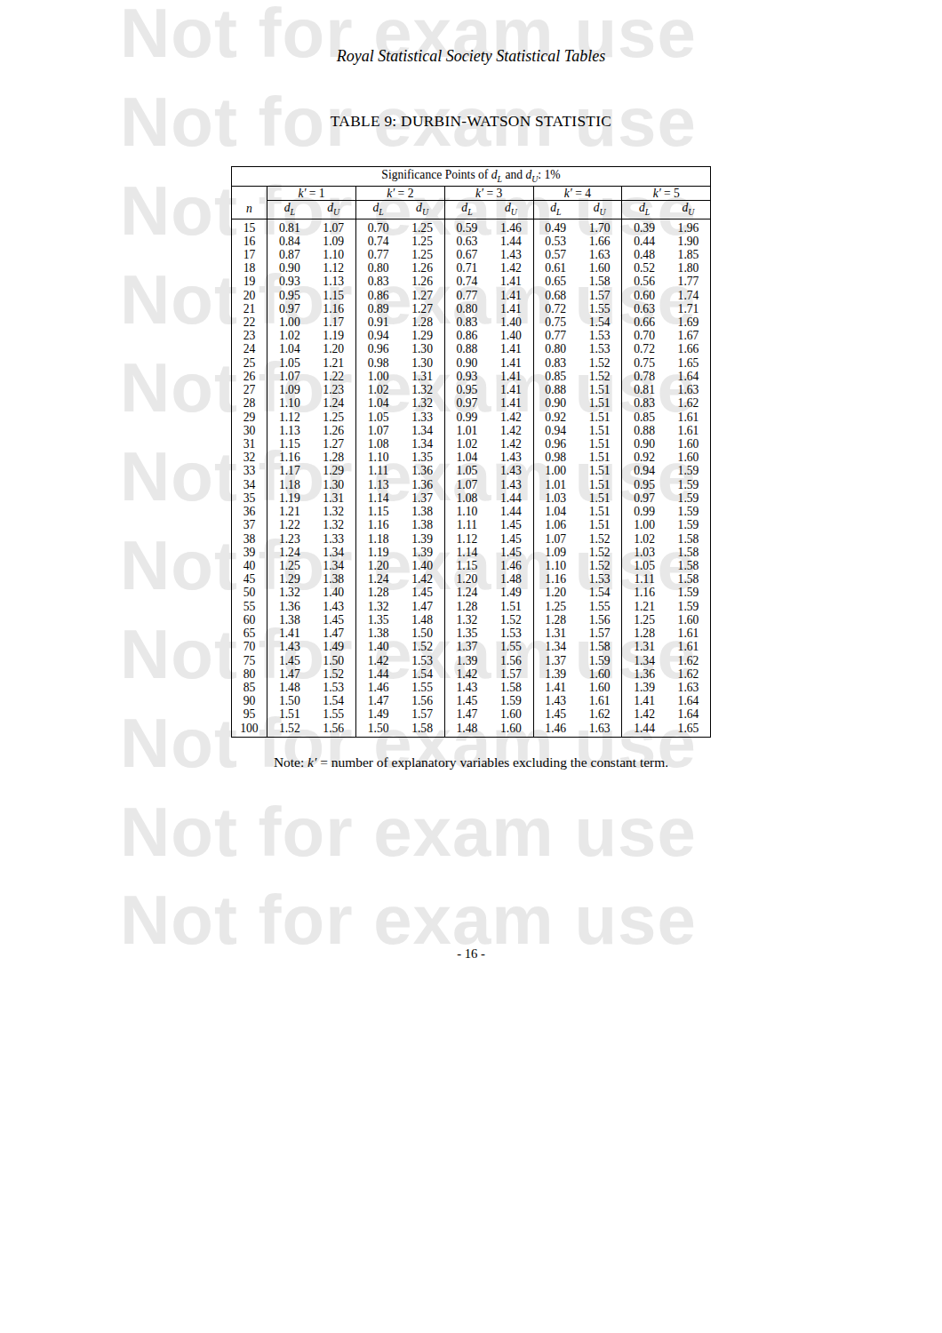Not for exam use
Not for exam use
Not for exam use
Not for exam use
Not for exam use
Not for exam use
Not for exam use
Not for exam use
Not for exam use
Not for exam use
Not for exam use
Royal Statistical Society Statistical Tables
TABLE 9: DURBIN-WATSON STATISTIC
| Significance Points of d L and d U : 1% |
| --- |
| | k′ = 1 | k′ = 2 | k′ = 3 | k′ = 4 | k′ = 5 |
| n | d L | d U | d L | d U | d L | d U | d L | d U | d L | d U |
| 15 | 0.81 | 1.07 | 0.70 | 1.25 | 0.59 | 1.46 | 0.49 | 1.70 | 0.39 | 1.96 |
| 16 | 0.84 | 1.09 | 0.74 | 1.25 | 0.63 | 1.44 | 0.53 | 1.66 | 0.44 | 1.90 |
| 17 | 0.87 | 1.10 | 0.77 | 1.25 | 0.67 | 1.43 | 0.57 | 1.63 | 0.48 | 1.85 |
| 18 | 0.90 | 1.12 | 0.80 | 1.26 | 0.71 | 1.42 | 0.61 | 1.60 | 0.52 | 1.80 |
| 19 | 0.93 | 1.13 | 0.83 | 1.26 | 0.74 | 1.41 | 0.65 | 1.58 | 0.56 | 1.77 |
| 20 | 0.95 | 1.15 | 0.86 | 1.27 | 0.77 | 1.41 | 0.68 | 1.57 | 0.60 | 1.74 |
| 21 | 0.97 | 1.16 | 0.89 | 1.27 | 0.80 | 1.41 | 0.72 | 1.55 | 0.63 | 1.71 |
| 22 | 1.00 | 1.17 | 0.91 | 1.28 | 0.83 | 1.40 | 0.75 | 1.54 | 0.66 | 1.69 |
| 23 | 1.02 | 1.19 | 0.94 | 1.29 | 0.86 | 1.40 | 0.77 | 1.53 | 0.70 | 1.67 |
| 24 | 1.04 | 1.20 | 0.96 | 1.30 | 0.88 | 1.41 | 0.80 | 1.53 | 0.72 | 1.66 |
| 25 | 1.05 | 1.21 | 0.98 | 1.30 | 0.90 | 1.41 | 0.83 | 1.52 | 0.75 | 1.65 |
| 26 | 1.07 | 1.22 | 1.00 | 1.31 | 0.93 | 1.41 | 0.85 | 1.52 | 0.78 | 1.64 |
| 27 | 1.09 | 1.23 | 1.02 | 1.32 | 0.95 | 1.41 | 0.88 | 1.51 | 0.81 | 1.63 |
| 28 | 1.10 | 1.24 | 1.04 | 1.32 | 0.97 | 1.41 | 0.90 | 1.51 | 0.83 | 1.62 |
| 29 | 1.12 | 1.25 | 1.05 | 1.33 | 0.99 | 1.42 | 0.92 | 1.51 | 0.85 | 1.61 |
| 30 | 1.13 | 1.26 | 1.07 | 1.34 | 1.01 | 1.42 | 0.94 | 1.51 | 0.88 | 1.61 |
| 31 | 1.15 | 1.27 | 1.08 | 1.34 | 1.02 | 1.42 | 0.96 | 1.51 | 0.90 | 1.60 |
| 32 | 1.16 | 1.28 | 1.10 | 1.35 | 1.04 | 1.43 | 0.98 | 1.51 | 0.92 | 1.60 |
| 33 | 1.17 | 1.29 | 1.11 | 1.36 | 1.05 | 1.43 | 1.00 | 1.51 | 0.94 | 1.59 |
| 34 | 1.18 | 1.30 | 1.13 | 1.36 | 1.07 | 1.43 | 1.01 | 1.51 | 0.95 | 1.59 |
| 35 | 1.19 | 1.31 | 1.14 | 1.37 | 1.08 | 1.44 | 1.03 | 1.51 | 0.97 | 1.59 |
| 36 | 1.21 | 1.32 | 1.15 | 1.38 | 1.10 | 1.44 | 1.04 | 1.51 | 0.99 | 1.59 |
| 37 | 1.22 | 1.32 | 1.16 | 1.38 | 1.11 | 1.45 | 1.06 | 1.51 | 1.00 | 1.59 |
| 38 | 1.23 | 1.33 | 1.18 | 1.39 | 1.12 | 1.45 | 1.07 | 1.52 | 1.02 | 1.58 |
| 39 | 1.24 | 1.34 | 1.19 | 1.39 | 1.14 | 1.45 | 1.09 | 1.52 | 1.03 | 1.58 |
| 40 | 1.25 | 1.34 | 1.20 | 1.40 | 1.15 | 1.46 | 1.10 | 1.52 | 1.05 | 1.58 |
| 45 | 1.29 | 1.38 | 1.24 | 1.42 | 1.20 | 1.48 | 1.16 | 1.53 | 1.11 | 1.58 |
| 50 | 1.32 | 1.40 | 1.28 | 1.45 | 1.24 | 1.49 | 1.20 | 1.54 | 1.16 | 1.59 |
| 55 | 1.36 | 1.43 | 1.32 | 1.47 | 1.28 | 1.51 | 1.25 | 1.55 | 1.21 | 1.59 |
| 60 | 1.38 | 1.45 | 1.35 | 1.48 | 1.32 | 1.52 | 1.28 | 1.56 | 1.25 | 1.60 |
| 65 | 1.41 | 1.47 | 1.38 | 1.50 | 1.35 | 1.53 | 1.31 | 1.57 | 1.28 | 1.61 |
| 70 | 1.43 | 1.49 | 1.40 | 1.52 | 1.37 | 1.55 | 1.34 | 1.58 | 1.31 | 1.61 |
| 75 | 1.45 | 1.50 | 1.42 | 1.53 | 1.39 | 1.56 | 1.37 | 1.59 | 1.34 | 1.62 |
| 80 | 1.47 | 1.52 | 1.44 | 1.54 | 1.42 | 1.57 | 1.39 | 1.60 | 1.36 | 1.62 |
| 85 | 1.48 | 1.53 | 1.46 | 1.55 | 1.43 | 1.58 | 1.41 | 1.60 | 1.39 | 1.63 |
| 90 | 1.50 | 1.54 | 1.47 | 1.56 | 1.45 | 1.59 | 1.43 | 1.61 | 1.41 | 1.64 |
| 95 | 1.51 | 1.55 | 1.49 | 1.57 | 1.47 | 1.60 | 1.45 | 1.62 | 1.42 | 1.64 |
| 100 | 1.52 | 1.56 | 1.50 | 1.58 | 1.48 | 1.60 | 1.46 | 1.63 | 1.44 | 1.65 |
Note: k′ = number of explanatory variables excluding the constant term.
- 16 -